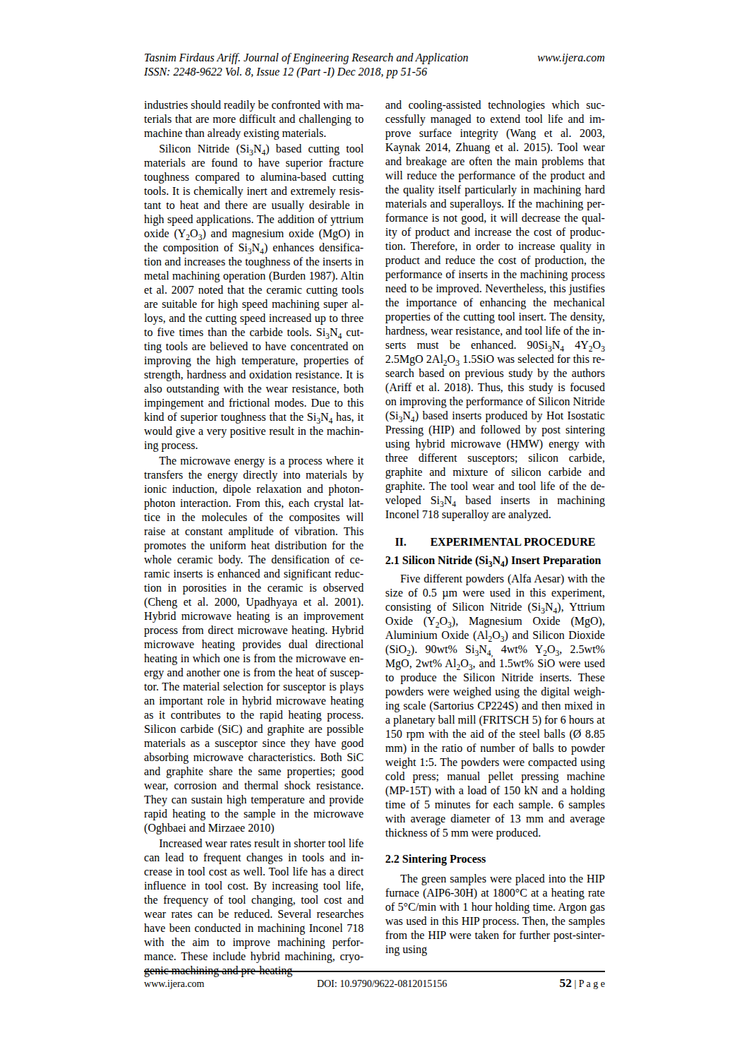Tasnim Firdaus Ariff. Journal of Engineering Research and Application www.ijera.com
ISSN: 2248-9622 Vol. 8, Issue 12 (Part -I) Dec 2018, pp 51-56
industries should readily be confronted with materials that are more difficult and challenging to machine than already existing materials.
Silicon Nitride (Si3N4) based cutting tool materials are found to have superior fracture toughness compared to alumina-based cutting tools. It is chemically inert and extremely resistant to heat and there are usually desirable in high speed applications. The addition of yttrium oxide (Y2O3) and magnesium oxide (MgO) in the composition of Si3N4) enhances densification and increases the toughness of the inserts in metal machining operation (Burden 1987). Altin et al. 2007 noted that the ceramic cutting tools are suitable for high speed machining super alloys, and the cutting speed increased up to three to five times than the carbide tools. Si3N4 cutting tools are believed to have concentrated on improving the high temperature, properties of strength, hardness and oxidation resistance. It is also outstanding with the wear resistance, both impingement and frictional modes. Due to this kind of superior toughness that the Si3N4 has, it would give a very positive result in the machining process.
The microwave energy is a process where it transfers the energy directly into materials by ionic induction, dipole relaxation and photon-photon interaction. From this, each crystal lattice in the molecules of the composites will raise at constant amplitude of vibration. This promotes the uniform heat distribution for the whole ceramic body. The densification of ceramic inserts is enhanced and significant reduction in porosities in the ceramic is observed (Cheng et al. 2000, Upadhyaya et al. 2001). Hybrid microwave heating is an improvement process from direct microwave heating. Hybrid microwave heating provides dual directional heating in which one is from the microwave energy and another one is from the heat of susceptor. The material selection for susceptor is plays an important role in hybrid microwave heating as it contributes to the rapid heating process. Silicon carbide (SiC) and graphite are possible materials as a susceptor since they have good absorbing microwave characteristics. Both SiC and graphite share the same properties; good wear, corrosion and thermal shock resistance. They can sustain high temperature and provide rapid heating to the sample in the microwave (Oghbaei and Mirzaee 2010)
Increased wear rates result in shorter tool life can lead to frequent changes in tools and increase in tool cost as well. Tool life has a direct influence in tool cost. By increasing tool life, the frequency of tool changing, tool cost and wear rates can be reduced. Several researches have been conducted in machining Inconel 718 with the aim to improve machining performance. These include hybrid machining, cryogenic machining and pre-heating
and cooling-assisted technologies which successfully managed to extend tool life and improve surface integrity (Wang et al. 2003, Kaynak 2014, Zhuang et al. 2015). Tool wear and breakage are often the main problems that will reduce the performance of the product and the quality itself particularly in machining hard materials and superalloys. If the machining performance is not good, it will decrease the quality of product and increase the cost of production. Therefore, in order to increase quality in product and reduce the cost of production, the performance of inserts in the machining process need to be improved. Nevertheless, this justifies the importance of enhancing the mechanical properties of the cutting tool insert. The density, hardness, wear resistance, and tool life of the inserts must be enhanced. 90Si3N4 4Y2O3 2.5MgO 2Al2O3 1.5SiO was selected for this research based on previous study by the authors (Ariff et al. 2018). Thus, this study is focused on improving the performance of Silicon Nitride (Si3N4) based inserts produced by Hot Isostatic Pressing (HIP) and followed by post sintering using hybrid microwave (HMW) energy with three different susceptors; silicon carbide, graphite and mixture of silicon carbide and graphite. The tool wear and tool life of the developed Si3N4 based inserts in machining Inconel 718 superalloy are analyzed.
II. EXPERIMENTAL PROCEDURE
2.1 Silicon Nitride (Si3N4) Insert Preparation
Five different powders (Alfa Aesar) with the size of 0.5 µm were used in this experiment, consisting of Silicon Nitride (Si3N4), Yttrium Oxide (Y2O3), Magnesium Oxide (MgO), Aluminium Oxide (Al2O3) and Silicon Dioxide (SiO2). 90wt% Si3N4, 4wt% Y2O3, 2.5wt% MgO, 2wt% Al2O3, and 1.5wt% SiO were used to produce the Silicon Nitride inserts. These powders were weighed using the digital weighing scale (Sartorius CP224S) and then mixed in a planetary ball mill (FRITSCH 5) for 6 hours at 150 rpm with the aid of the steel balls (Ø 8.85 mm) in the ratio of number of balls to powder weight 1:5. The powders were compacted using cold press; manual pellet pressing machine (MP-15T) with a load of 150 kN and a holding time of 5 minutes for each sample. 6 samples with average diameter of 13 mm and average thickness of 5 mm were produced.
2.2 Sintering Process
The green samples were placed into the HIP furnace (AIP6-30H) at 1800°C at a heating rate of 5°C/min with 1 hour holding time. Argon gas was used in this HIP process. Then, the samples from the HIP were taken for further post-sintering using
www.ijera.com DOI: 10.9790/9622-0812015156 52 | P a g e